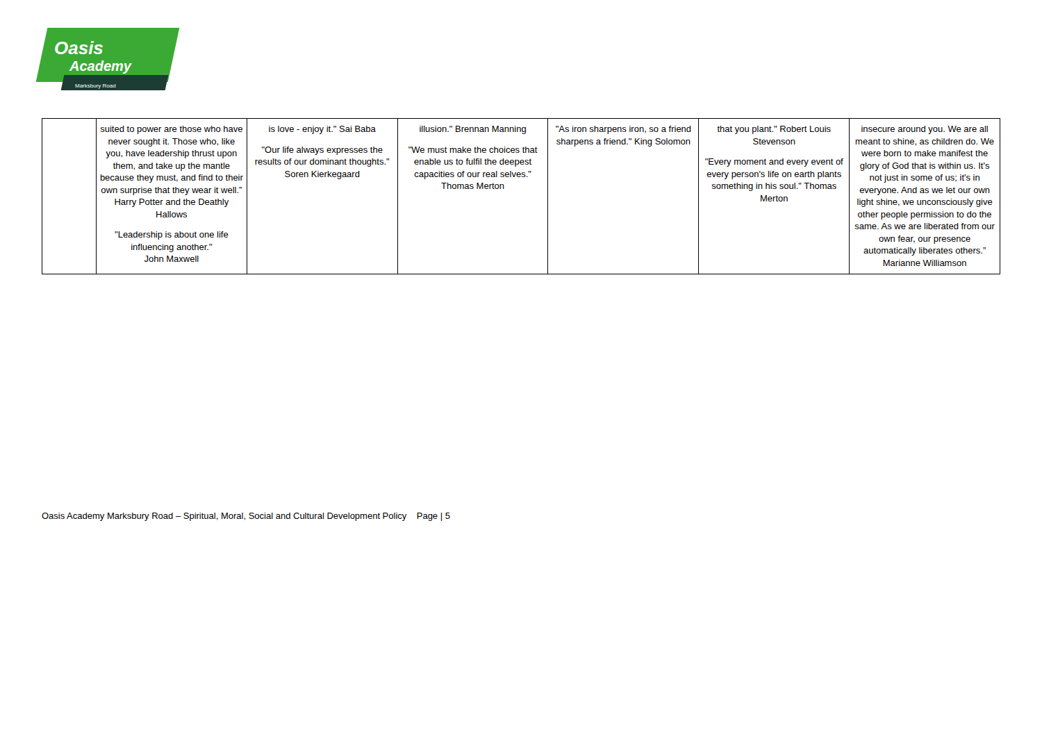Oasis
Academy
Marksbury Road
| | suited to power are those who have never sought it. Those who, like you, have leadership thrust upon them, and take up the mantle because they must, and find to their own surprise that they wear it well.” Harry Potter and the Deathly Hallows "Leadership is about one life influencing another." John Maxwell | is love - enjoy it." Sai Baba "Our life always expresses the results of our dominant thoughts." Soren Kierkegaard | illusion." Brennan Manning "We must make the choices that enable us to fulfil the deepest capacities of our real selves." Thomas Merton | "As iron sharpens iron, so a friend sharpens a friend." King Solomon | that you plant." Robert Louis Stevenson "Every moment and every event of every person's life on earth plants something in his soul." Thomas Merton | insecure around you. We are all meant to shine, as children do. We were born to make manifest the glory of God that is within us. It's not just in some of us; it's in everyone. And as we let our own light shine, we unconsciously give other people permission to do the same. As we are liberated from our own fear, our presence automatically liberates others.” Marianne Williamson |
Oasis Academy Marksbury Road – Spiritual, Moral, Social and Cultural Development Policy Page | 5